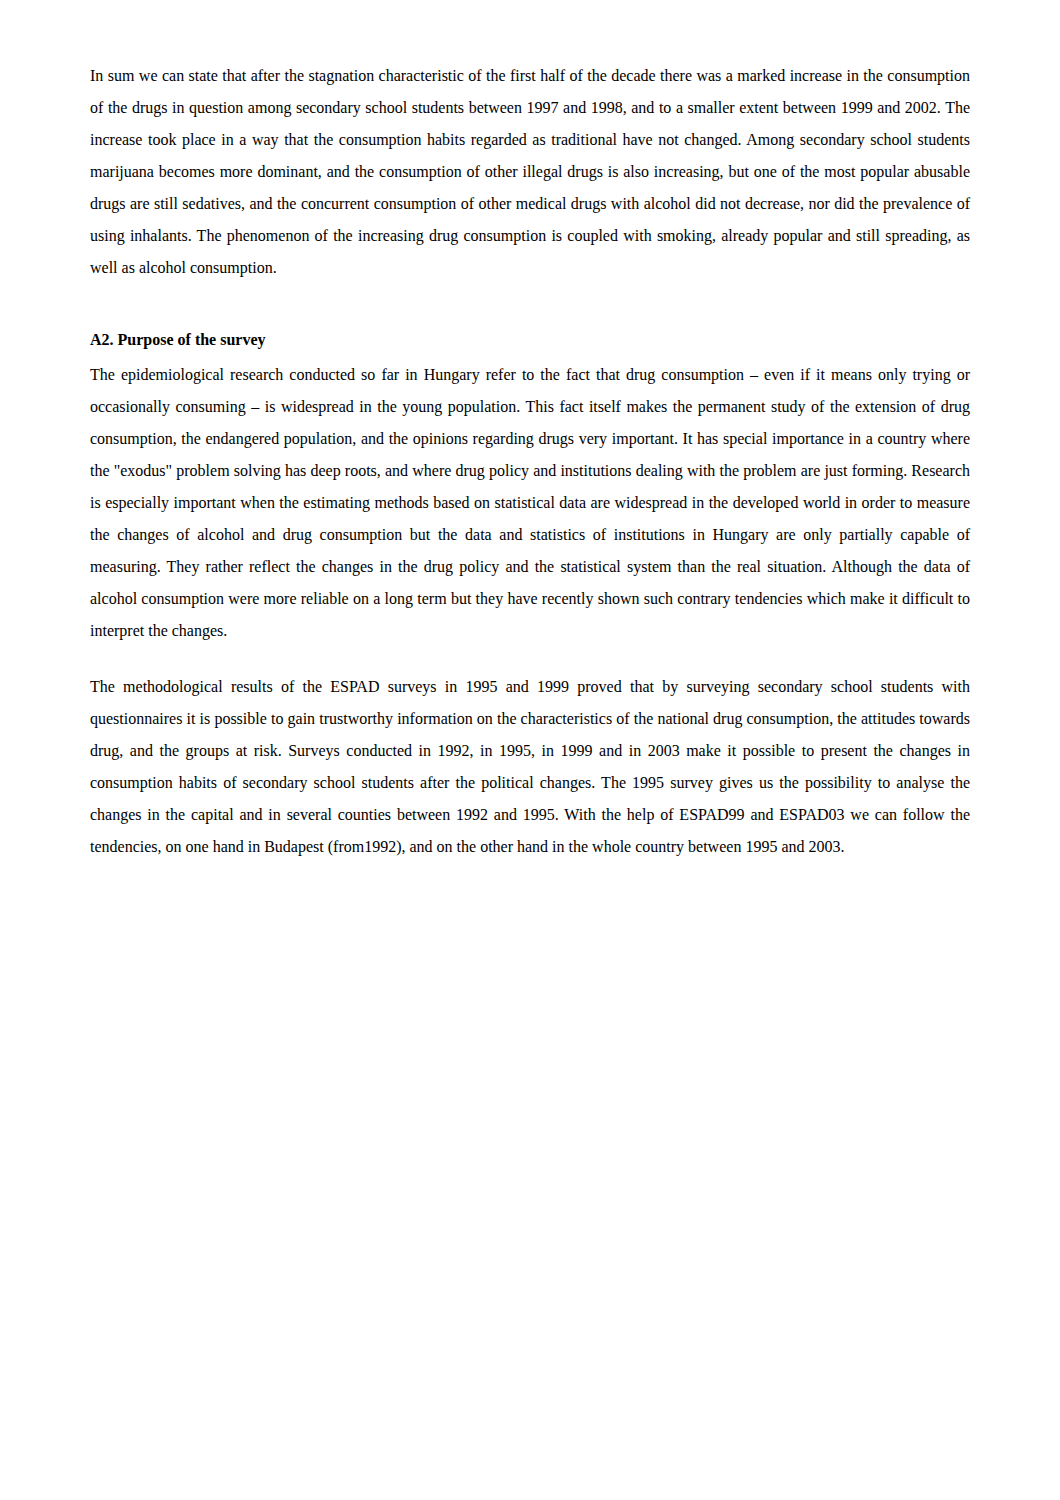In sum we can state that after the stagnation characteristic of the first half of the decade there was a marked increase in the consumption of the drugs in question among secondary school students between 1997 and 1998, and to a smaller extent between 1999 and 2002. The increase took place in a way that the consumption habits regarded as traditional have not changed. Among secondary school students marijuana becomes more dominant, and the consumption of other illegal drugs is also increasing, but one of the most popular abusable drugs are still sedatives, and the concurrent consumption of other medical drugs with alcohol did not decrease, nor did the prevalence of using inhalants. The phenomenon of the increasing drug consumption is coupled with smoking, already popular and still spreading, as well as alcohol consumption.
A2. Purpose of the survey
The epidemiological research conducted so far in Hungary refer to the fact that drug consumption – even if it means only trying or occasionally consuming – is widespread in the young population. This fact itself makes the permanent study of the extension of drug consumption, the endangered population, and the opinions regarding drugs very important. It has special importance in a country where the "exodus" problem solving has deep roots, and where drug policy and institutions dealing with the problem are just forming. Research is especially important when the estimating methods based on statistical data are widespread in the developed world in order to measure the changes of alcohol and drug consumption but the data and statistics of institutions in Hungary are only partially capable of measuring. They rather reflect the changes in the drug policy and the statistical system than the real situation. Although the data of alcohol consumption were more reliable on a long term but they have recently shown such contrary tendencies which make it difficult to interpret the changes.
The methodological results of the ESPAD surveys in 1995 and 1999 proved that by surveying secondary school students with questionnaires it is possible to gain trustworthy information on the characteristics of the national drug consumption, the attitudes towards drug, and the groups at risk. Surveys conducted in 1992, in 1995, in 1999 and in 2003 make it possible to present the changes in consumption habits of secondary school students after the political changes. The 1995 survey gives us the possibility to analyse the changes in the capital and in several counties between 1992 and 1995. With the help of ESPAD99 and ESPAD03 we can follow the tendencies, on one hand in Budapest (from1992), and on the other hand in the whole country between 1995 and 2003.